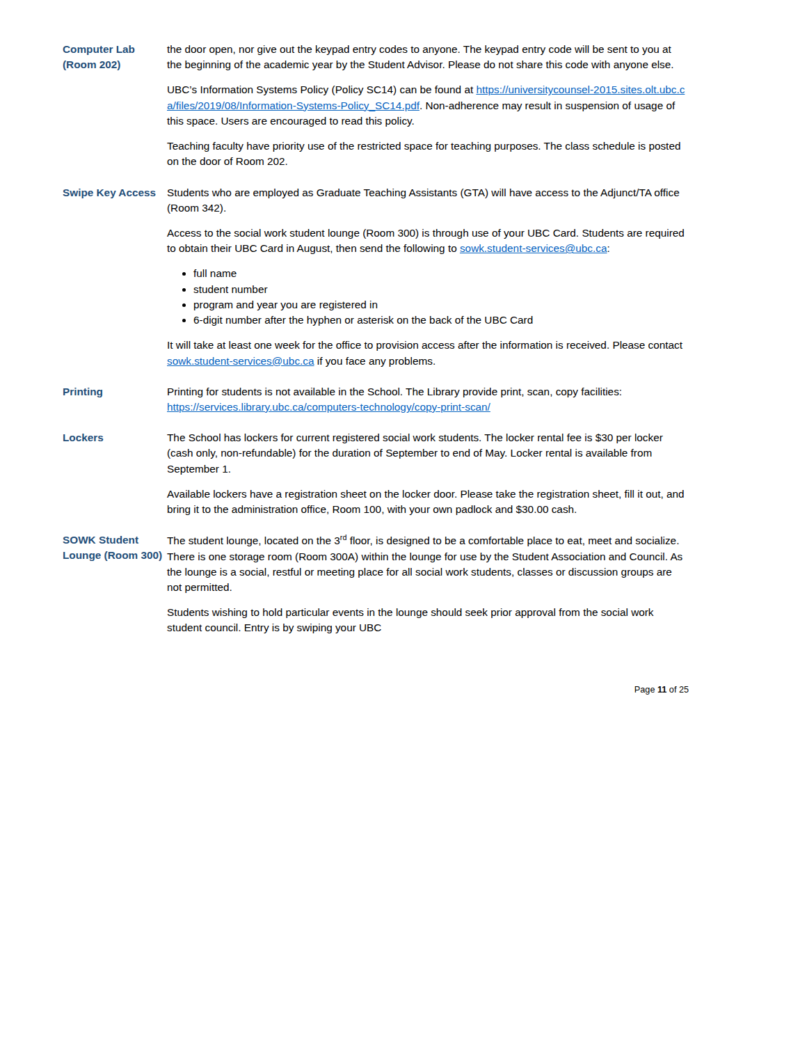| Computer Lab (Room 202) | the door open, nor give out the keypad entry codes to anyone. The keypad entry code will be sent to you at the beginning of the academic year by the Student Advisor. Please do not share this code with anyone else. UBC’s Information Systems Policy (Policy SC14) can be found at https://universitycounsel-2015.sites.olt.ubc.ca/files/2019/08/Information-Systems-Policy_SC14.pdf . Non-adherence may result in suspension of usage of this space. Users are encouraged to read this policy. Teaching faculty have priority use of the restricted space for teaching purposes. The class schedule is posted on the door of Room 202. |
| Swipe Key Access | Students who are employed as Graduate Teaching Assistants (GTA) will have access to the Adjunct/TA office (Room 342). Access to the social work student lounge (Room 300) is through use of your UBC Card. Students are required to obtain their UBC Card in August, then send the following to sowk.student-services@ubc.ca : full name student number program and year you are registered in 6-digit number after the hyphen or asterisk on the back of the UBC Card It will take at least one week for the office to provision access after the information is received. Please contact sowk.student-services@ubc.ca if you face any problems. |
| Printing | Printing for students is not available in the School. The Library provide print, scan, copy facilities: https://services.library.ubc.ca/computers-technology/copy-print-scan/ |
| Lockers | The School has lockers for current registered social work students. The locker rental fee is $30 per locker (cash only, non-refundable) for the duration of September to end of May. Locker rental is available from September 1. Available lockers have a registration sheet on the locker door. Please take the registration sheet, fill it out, and bring it to the administration office, Room 100, with your own padlock and $30.00 cash. |
| SOWK Student Lounge (Room 300) | The student lounge, located on the 3 rd floor, is designed to be a comfortable place to eat, meet and socialize. There is one storage room (Room 300A) within the lounge for use by the Student Association and Council. As the lounge is a social, restful or meeting place for all social work students, classes or discussion groups are not permitted. Students wishing to hold particular events in the lounge should seek prior approval from the social work student council. Entry is by swiping your UBC |
Page 11 of 25